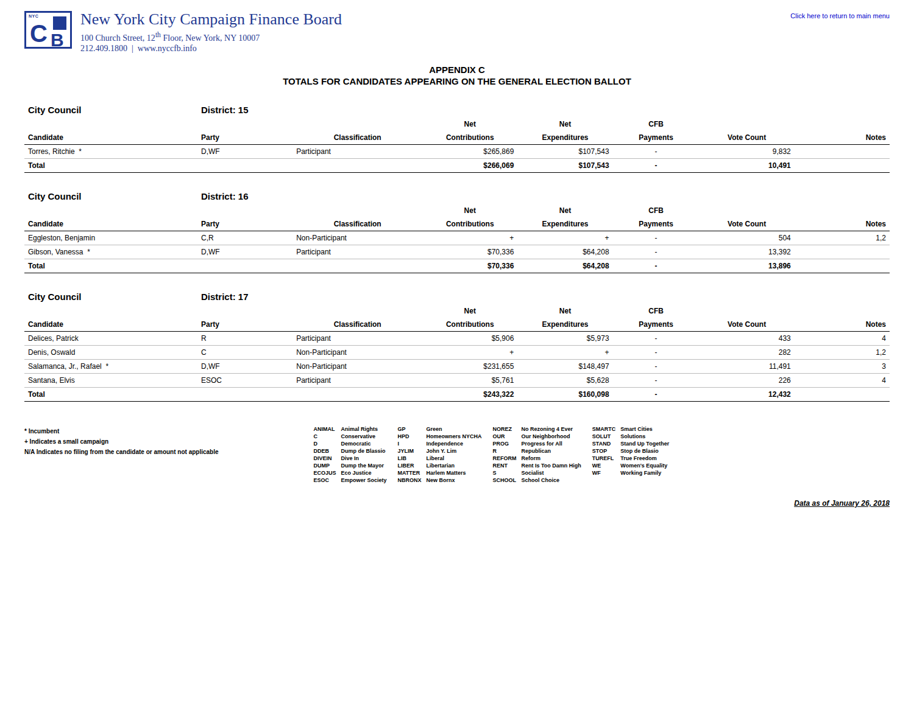Click here to return to main menu
NYC C B
New York City Campaign Finance Board
100 Church Street, 12th Floor, New York, NY 10007
212.409.1800 | www.nyccfb.info
APPENDIX C
TOTALS FOR CANDIDATES APPEARING ON THE GENERAL ELECTION BALLOT
| City Council | District: 15 | |
| | | | Net | Net | CFB | | |
| Candidate | Party | Classification | Contributions | Expenditures | Payments | Vote Count | Notes |
| Torres, Ritchie * | D,WF | Participant | $265,869 | $107,543 | - | 9,832 | |
| Total | | | $266,069 | $107,543 | - | 10,491 | |
| City Council | District: 16 | |
| | | | Net | Net | CFB | | |
| Candidate | Party | Classification | Contributions | Expenditures | Payments | Vote Count | Notes |
| Eggleston, Benjamin | C,R | Non-Participant | + | + | - | 504 | 1,2 |
| Gibson, Vanessa * | D,WF | Participant | $70,336 | $64,208 | - | 13,392 | |
| Total | | | $70,336 | $64,208 | - | 13,896 | |
| City Council | District: 17 | |
| | | | Net | Net | CFB | | |
| Candidate | Party | Classification | Contributions | Expenditures | Payments | Vote Count | Notes |
| Delices, Patrick | R | Participant | $5,906 | $5,973 | - | 433 | 4 |
| Denis, Oswald | C | Non-Participant | + | + | - | 282 | 1,2 |
| Salamanca, Jr., Rafael * | D,WF | Non-Participant | $231,655 | $148,497 | - | 11,491 | 3 |
| Santana, Elvis | ESOC | Participant | $5,761 | $5,628 | - | 226 | 4 |
| Total | | | $243,322 | $160,098 | - | 12,432 | |
* Incumbent
+ Indicates a small campaign
N/A Indicates no filing from the candidate or amount not applicable
ANIMAL Animal Rights CConservative DDemocratic DDEB Dump de Blassio DIVEIN Dive In DUMP Dump the Mayor ECOJUS Eco Justice ESOC Empower Society
GP Green HPD Homeowners NYCHA IIndependence JYLIM John Y. Lim LIB Liberal LIBER Libertarian MATTER Harlem Matters NBRONX New Bornx
NOREZ No Rezoning 4 Ever OUR Our Neighborhood PROG Progress for All RRepublican REFORM Reform RENT Rent Is Too Damn High SSocialist SCHOOL School Choice
SMARTC Smart Cities SOLUT Solutions STAND Stand Up Together STOP Stop de Blasio TUREFL True Freedom WE Women's Equality WF Working Family
Data as of January 26, 2018